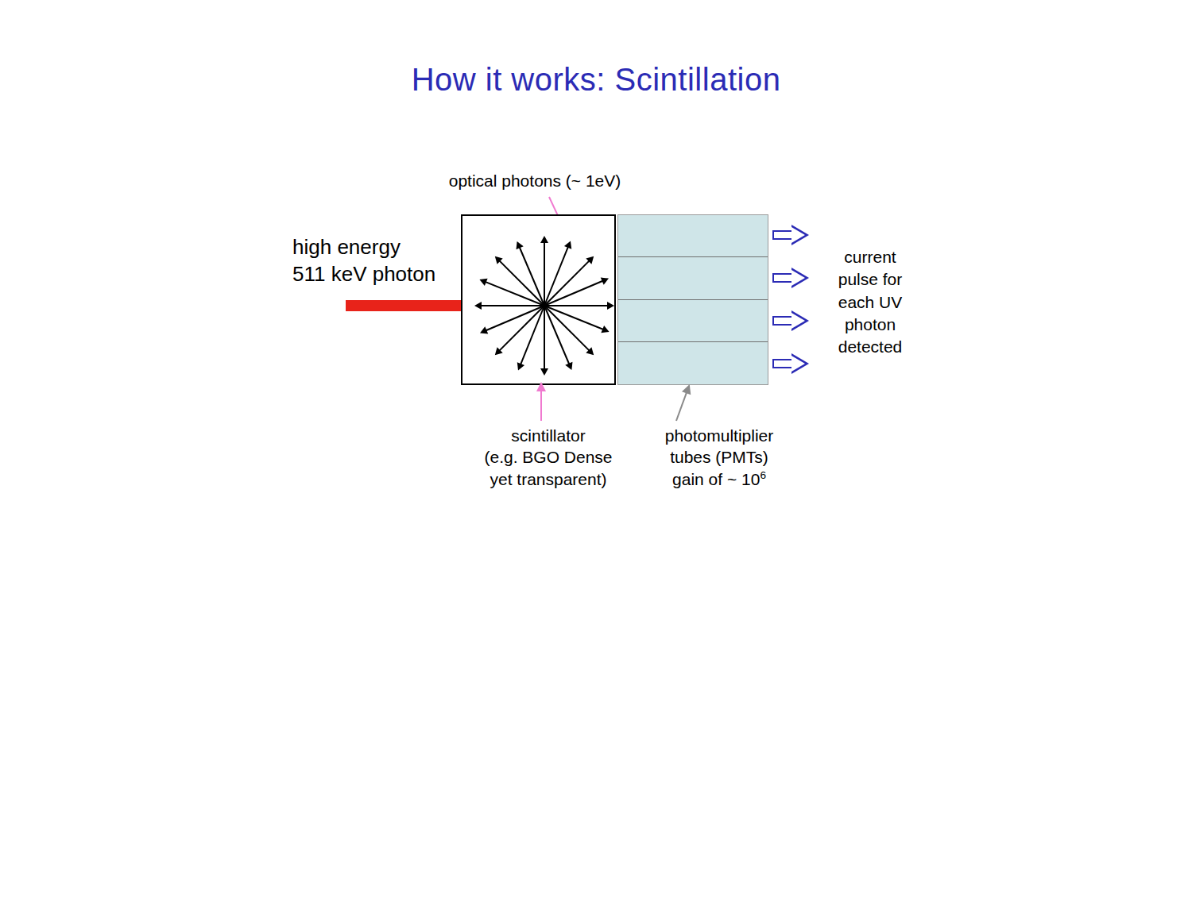How it works: Scintillation
optical photons (~ 1eV)
high energy
511 keV photon
current
pulse for
each UV
photon
detected
scintillator
(e.g. BGO Dense
yet transparent)
photomultiplier
tubes (PMTs)
gain of ~ 106